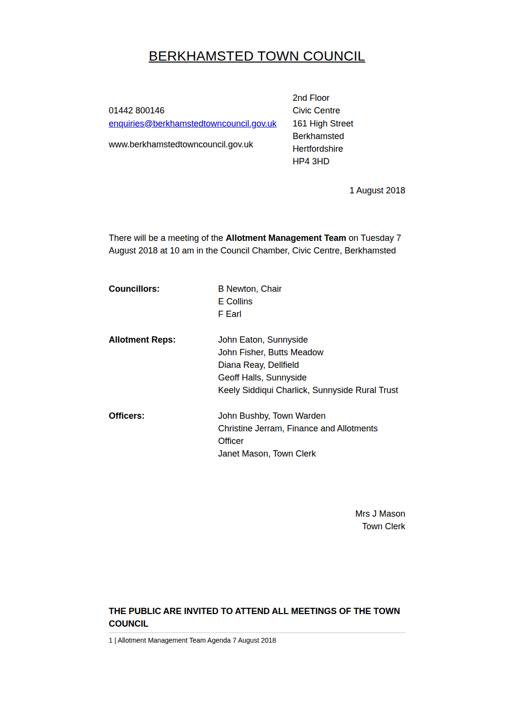BERKHAMSTED TOWN COUNCIL
| 01442 800146 enquiries@berkhamstedtowncouncil.gov.uk www.berkhamstedtowncouncil.gov.uk | 2nd Floor Civic Centre 161 High Street Berkhamsted Hertfordshire HP4 3HD |
1 August 2018
There will be a meeting of the Allotment Management Team on Tuesday 7 August 2018 at 10 am in the Council Chamber, Civic Centre, Berkhamsted
| Councillors: | B Newton, Chair E Collins F Earl |
| Allotment Reps: | John Eaton, Sunnyside John Fisher, Butts Meadow Diana Reay, Dellfield Geoff Halls, Sunnyside Keely Siddiqui Charlick, Sunnyside Rural Trust |
| Officers: | John Bushby, Town Warden Christine Jerram, Finance and Allotments Officer Janet Mason, Town Clerk |
Mrs J Mason
Town Clerk
THE PUBLIC ARE INVITED TO ATTEND ALL MEETINGS OF THE TOWN COUNCIL
1 | Allotment Management Team Agenda 7 August 2018